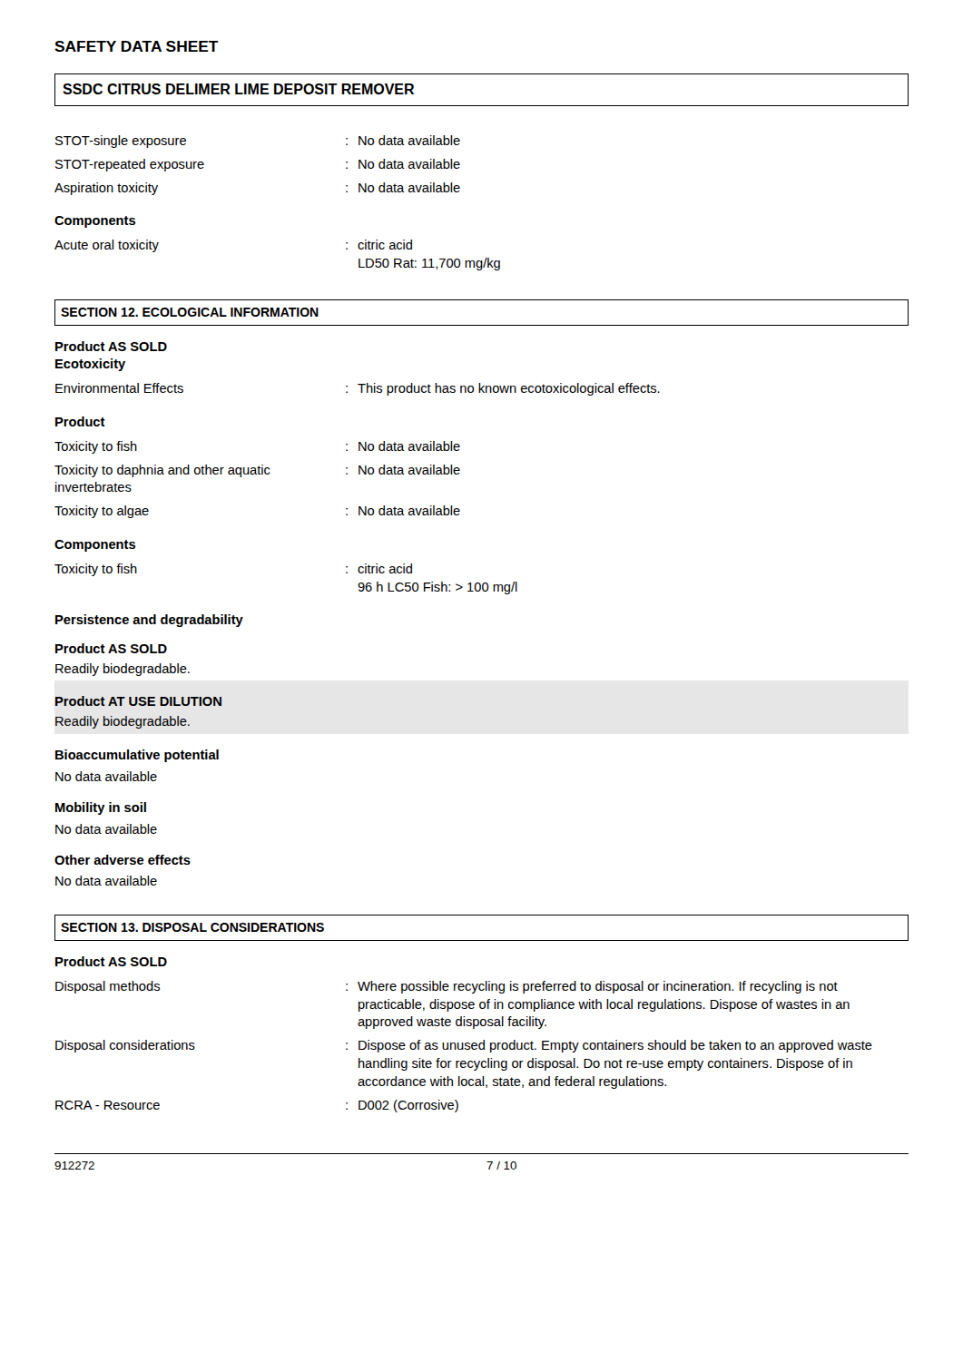SAFETY DATA SHEET
SSDC CITRUS DELIMER LIME DEPOSIT REMOVER
| STOT-single exposure | : | No data available |
| STOT-repeated exposure | : | No data available |
| Aspiration toxicity | : | No data available |
Components
| Acute oral toxicity | : | citric acid LD50 Rat: 11,700 mg/kg |
SECTION 12. ECOLOGICAL INFORMATION
Product AS SOLD
Ecotoxicity
| Environmental Effects | : | This product has no known ecotoxicological effects. |
Product
| Toxicity to fish | : | No data available |
| Toxicity to daphnia and other aquatic invertebrates | : | No data available |
| Toxicity to algae | : | No data available |
Components
| Toxicity to fish | : | citric acid 96 h LC50 Fish: > 100 mg/l |
Persistence and degradability
Product AS SOLD
Readily biodegradable.
Product AT USE DILUTION
Readily biodegradable.
Bioaccumulative potential
No data available
Mobility in soil
No data available
Other adverse effects
No data available
SECTION 13. DISPOSAL CONSIDERATIONS
Product AS SOLD
| Disposal methods | : | Where possible recycling is preferred to disposal or incineration. If recycling is not practicable, dispose of in compliance with local regulations. Dispose of wastes in an approved waste disposal facility. |
| Disposal considerations | : | Dispose of as unused product. Empty containers should be taken to an approved waste handling site for recycling or disposal. Do not re-use empty containers. Dispose of in accordance with local, state, and federal regulations. |
| RCRA - Resource | : | D002 (Corrosive) |
912272 7 / 10